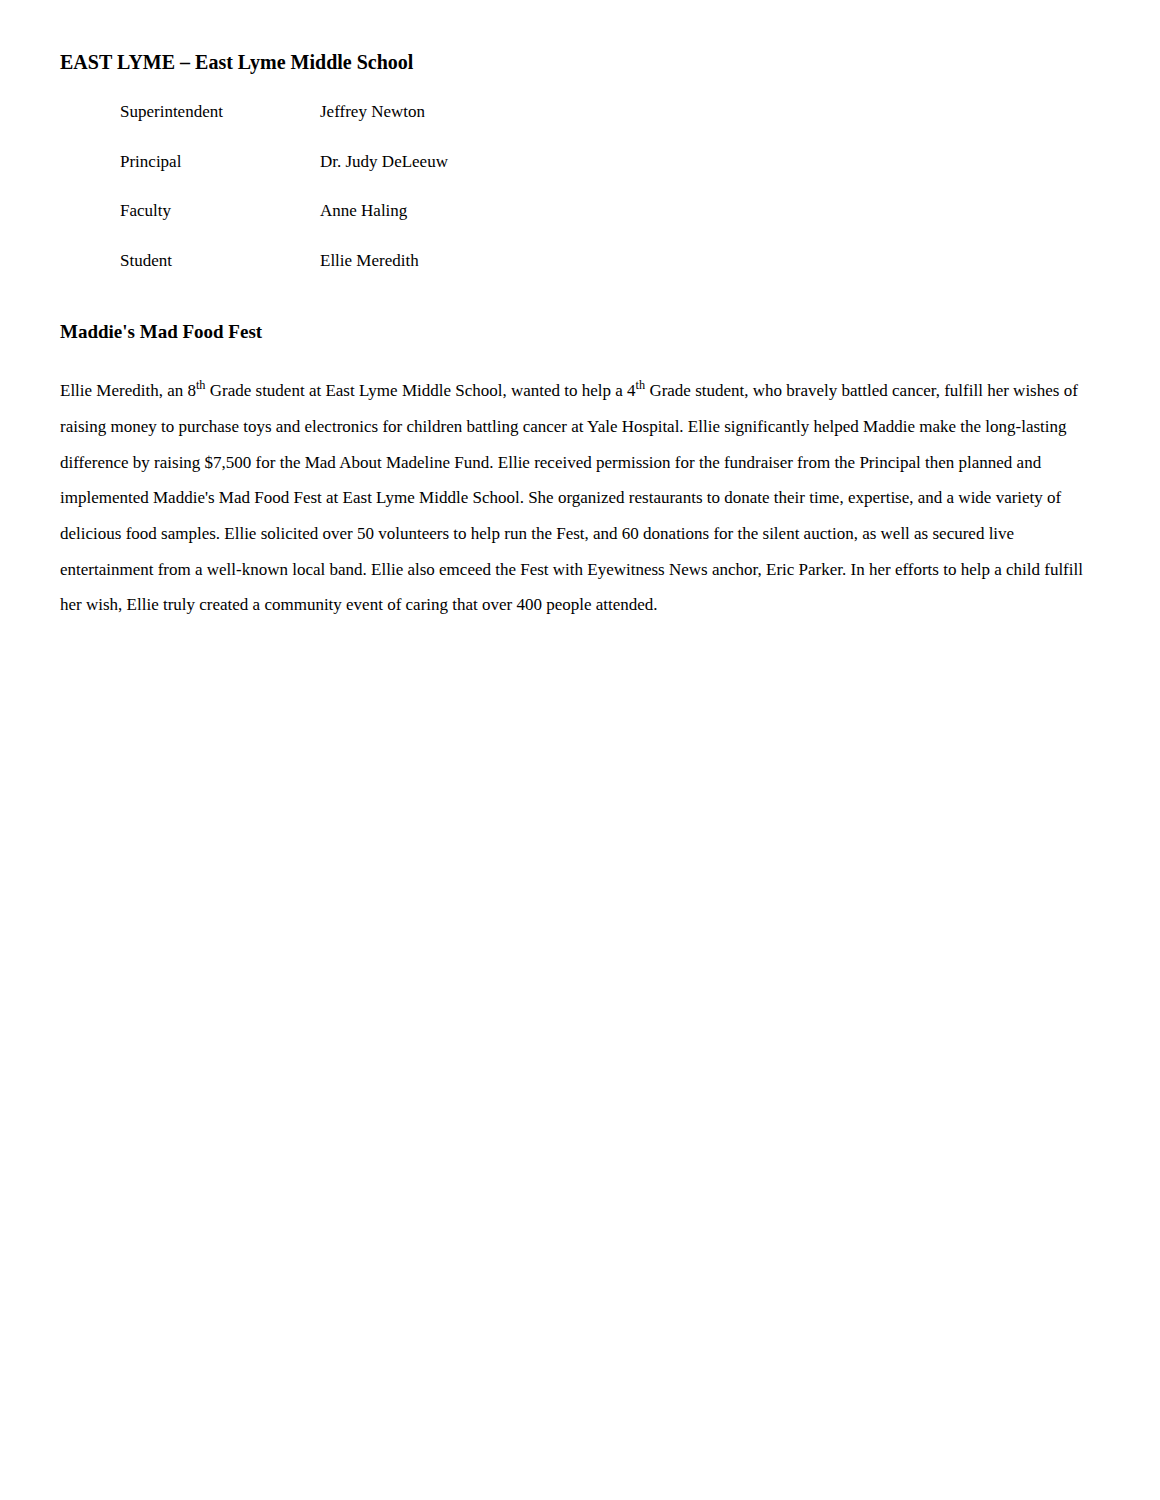EAST LYME – East Lyme Middle School
| Superintendent | Jeffrey Newton |
| Principal | Dr. Judy DeLeeuw |
| Faculty | Anne Haling |
| Student | Ellie Meredith |
Maddie's Mad Food Fest
Ellie Meredith, an 8th Grade student at East Lyme Middle School, wanted to help a 4th Grade student, who bravely battled cancer, fulfill her wishes of raising money to purchase toys and electronics for children battling cancer at Yale Hospital. Ellie significantly helped Maddie make the long-lasting difference by raising $7,500 for the Mad About Madeline Fund. Ellie received permission for the fundraiser from the Principal then planned and implemented Maddie's Mad Food Fest at East Lyme Middle School. She organized restaurants to donate their time, expertise, and a wide variety of delicious food samples. Ellie solicited over 50 volunteers to help run the Fest, and 60 donations for the silent auction, as well as secured live entertainment from a well-known local band. Ellie also emceed the Fest with Eyewitness News anchor, Eric Parker. In her efforts to help a child fulfill her wish, Ellie truly created a community event of caring that over 400 people attended.